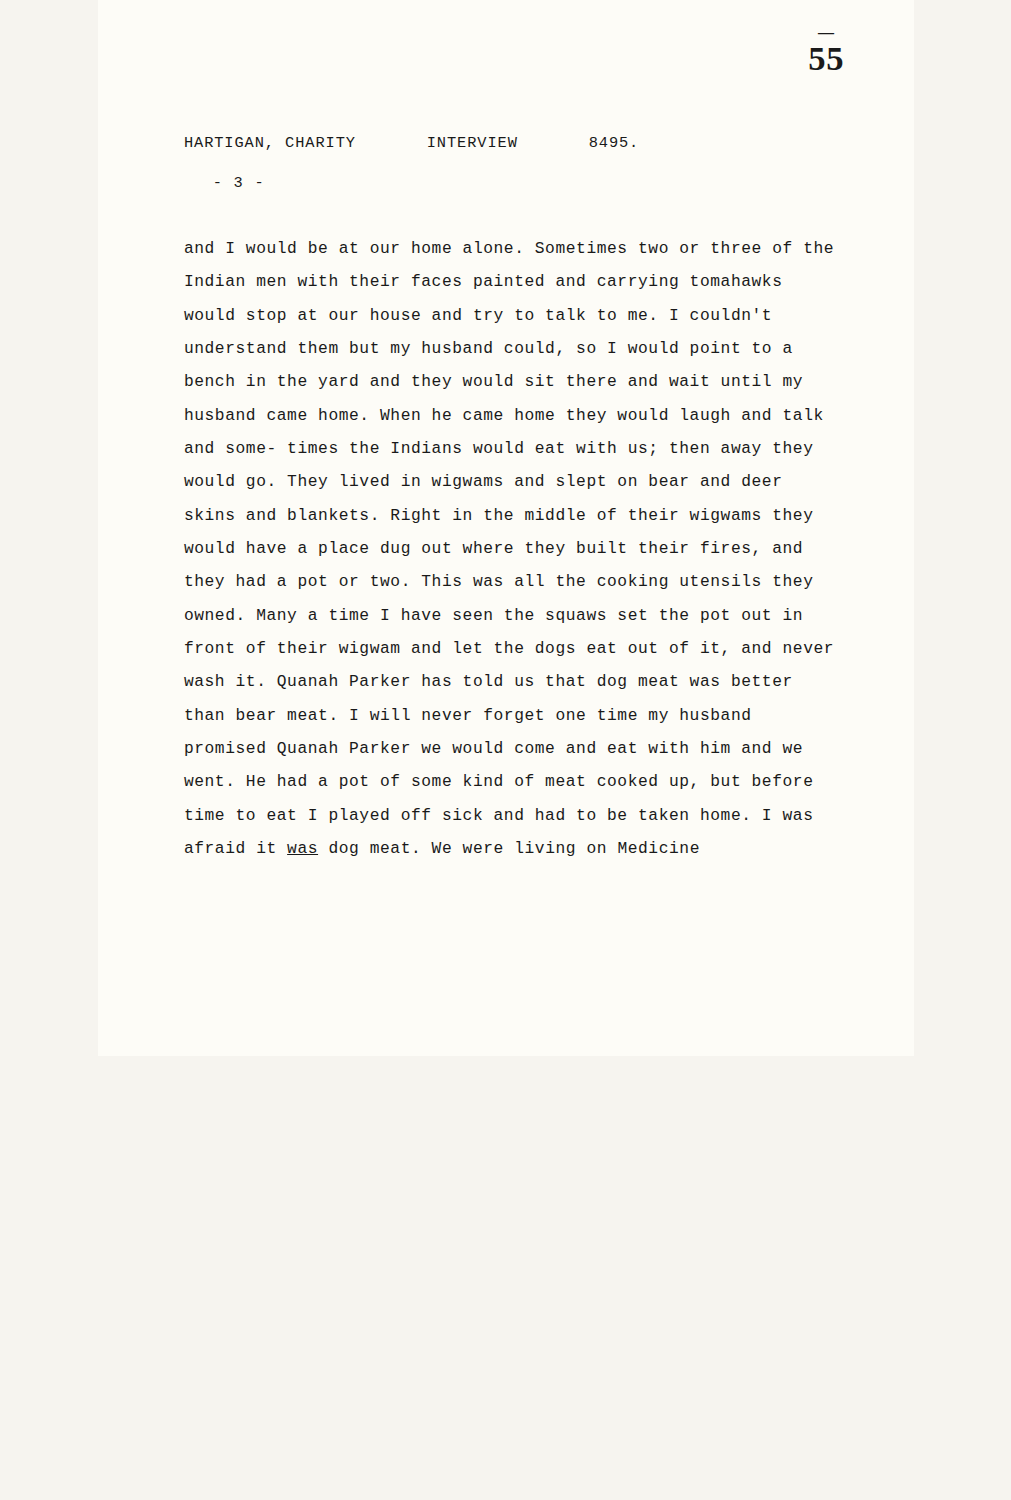—55
HARTIGAN, CHARITY INTERVIEW 8495.
- 3 -
and I would be at our home alone. Sometimes two or three of the Indian men with their faces painted and carrying tomahawks would stop at our house and try to talk to me. I couldn't understand them but my husband could, so I would point to a bench in the yard and they would sit there and wait until my husband came home. When he came home they would laugh and talk and some- times the Indians would eat with us; then away they would go. They lived in wigwams and slept on bear and deer skins and blankets. Right in the middle of their wigwams they would have a place dug out where they built their fires, and they had a pot or two. This was all the cooking utensils they owned. Many a time I have seen the squaws set the pot out in front of their wigwam and let the dogs eat out of it, and never wash it. Quanah Parker has told us that dog meat was better than bear meat. I will never forget one time my husband promised Quanah Parker we would come and eat with him and we went. He had a pot of some kind of meat cooked up, but before time to eat I played off sick and had to be taken home. I was afraid it was dog meat. We were living on Medicine